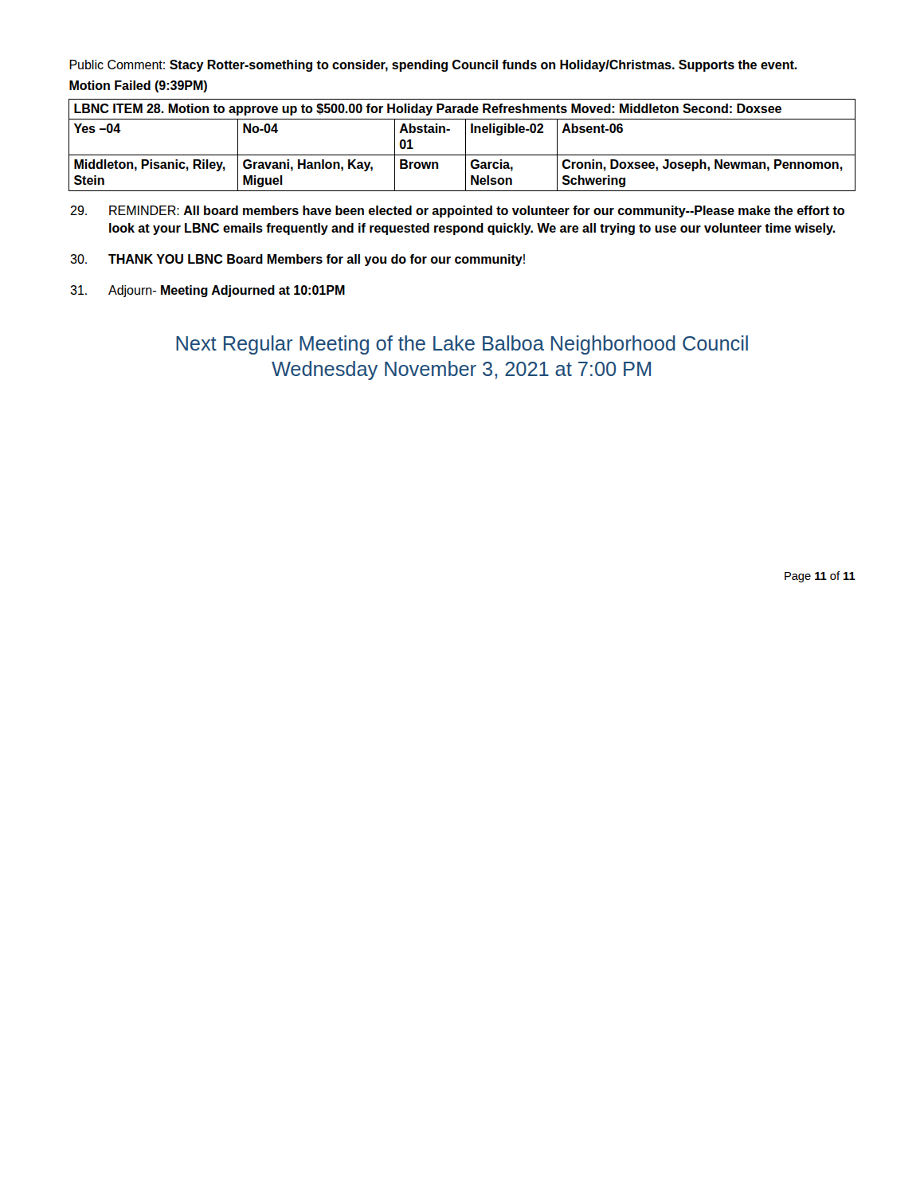Public Comment: Stacy Rotter-something to consider, spending Council funds on Holiday/Christmas. Supports the event.
Motion Failed (9:39PM)
| LBNC ITEM 28. Motion to approve up to $500.00 for Holiday Parade Refreshments Moved: Middleton Second: Doxsee |
| Yes –04 | No-04 | Abstain-01 | Ineligible-02 | Absent-06 |
| Middleton, Pisanic, Riley, Stein | Gravani, Hanlon, Kay, Miguel | Brown | Garcia, Nelson | Cronin, Doxsee, Joseph, Newman, Pennomon, Schwering |
29. REMINDER: All board members have been elected or appointed to volunteer for our community--Please make the effort to look at your LBNC emails frequently and if requested respond quickly. We are all trying to use our volunteer time wisely.
30. THANK YOU LBNC Board Members for all you do for our community!
31. Adjourn- Meeting Adjourned at 10:01PM
Next Regular Meeting of the Lake Balboa Neighborhood Council
Wednesday November 3, 2021 at 7:00 PM
Page 11 of 11